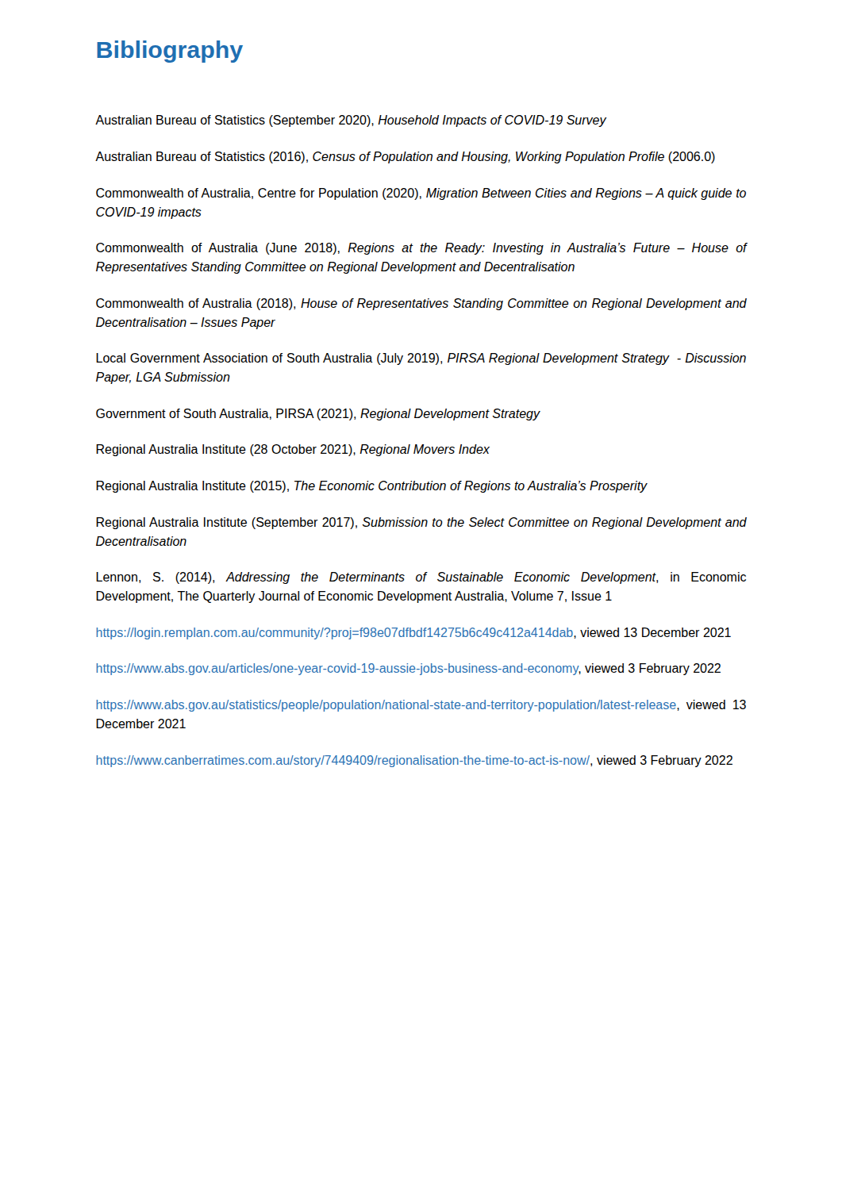Bibliography
Australian Bureau of Statistics (September 2020), Household Impacts of COVID-19 Survey
Australian Bureau of Statistics (2016), Census of Population and Housing, Working Population Profile (2006.0)
Commonwealth of Australia, Centre for Population (2020), Migration Between Cities and Regions – A quick guide to COVID-19 impacts
Commonwealth of Australia (June 2018), Regions at the Ready: Investing in Australia’s Future – House of Representatives Standing Committee on Regional Development and Decentralisation
Commonwealth of Australia (2018), House of Representatives Standing Committee on Regional Development and Decentralisation – Issues Paper
Local Government Association of South Australia (July 2019), PIRSA Regional Development Strategy - Discussion Paper, LGA Submission
Government of South Australia, PIRSA (2021), Regional Development Strategy
Regional Australia Institute (28 October 2021), Regional Movers Index
Regional Australia Institute (2015), The Economic Contribution of Regions to Australia’s Prosperity
Regional Australia Institute (September 2017), Submission to the Select Committee on Regional Development and Decentralisation
Lennon, S. (2014), Addressing the Determinants of Sustainable Economic Development, in Economic Development, The Quarterly Journal of Economic Development Australia, Volume 7, Issue 1
https://login.remplan.com.au/community/?proj=f98e07dfbdf14275b6c49c412a414dab, viewed 13 December 2021
https://www.abs.gov.au/articles/one-year-covid-19-aussie-jobs-business-and-economy, viewed 3 February 2022
https://www.abs.gov.au/statistics/people/population/national-state-and-territory-population/latest-release, viewed 13 December 2021
https://www.canberratimes.com.au/story/7449409/regionalisation-the-time-to-act-is-now/, viewed 3 February 2022